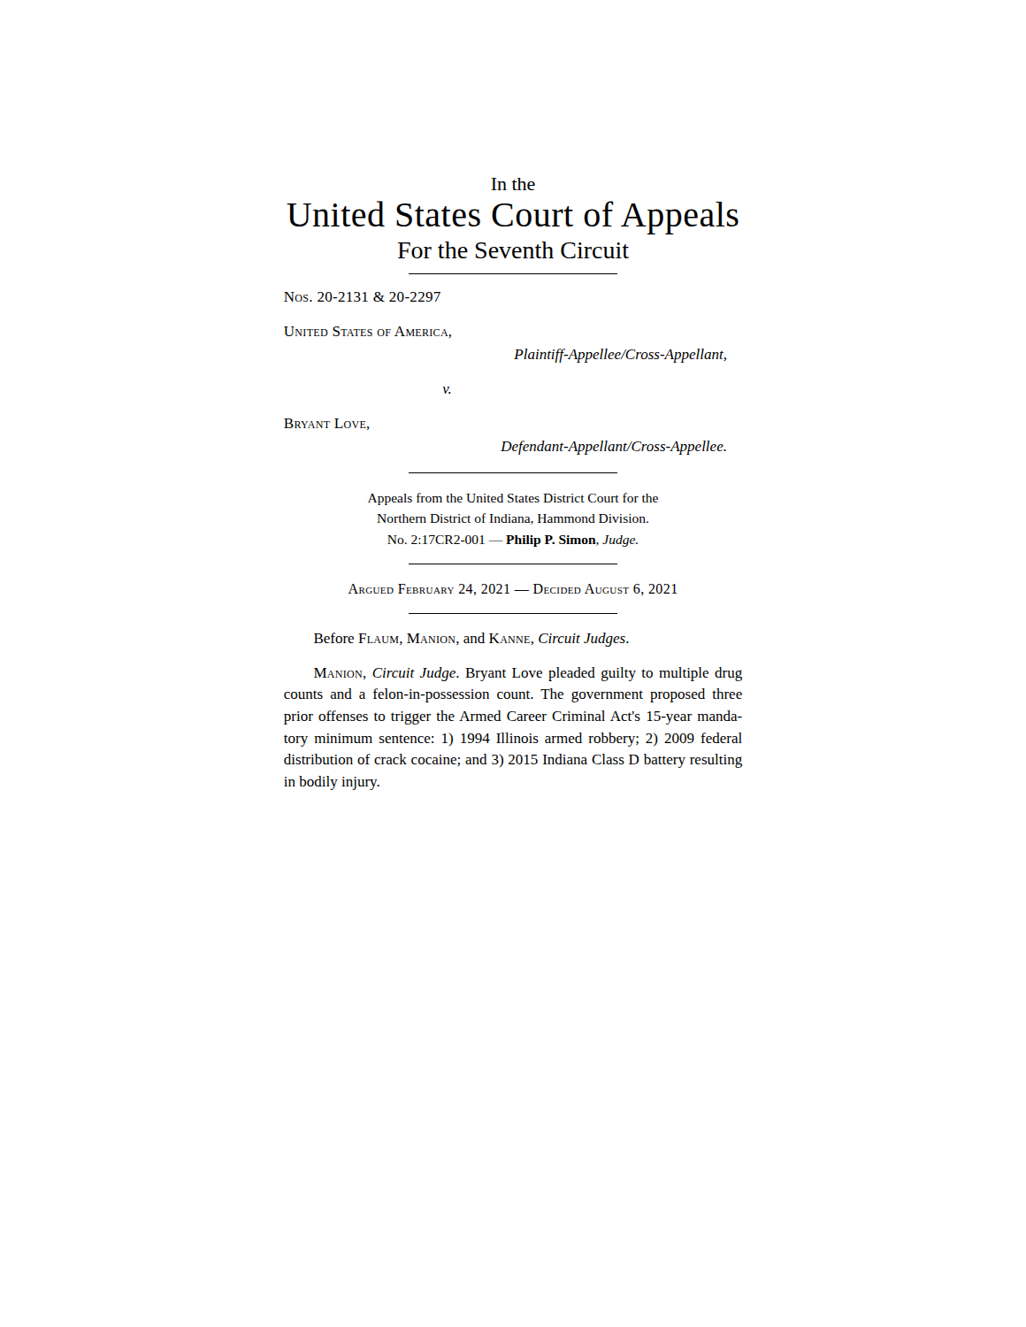In the
United States Court of Appeals
For the Seventh Circuit
Nos. 20-2131 & 20-2297
United States of America,
Plaintiff-Appellee/Cross-Appellant,
v.
Bryant Love,
Defendant-Appellant/Cross-Appellee.
Appeals from the United States District Court for the
Northern District of Indiana, Hammond Division.
No. 2:17CR2-001 — Philip P. Simon, Judge.
Argued February 24, 2021 — Decided August 6, 2021
Before Flaum, Manion, and Kanne, Circuit Judges.
Manion, Circuit Judge. Bryant Love pleaded guilty to multiple drug counts and a felon-in-possession count. The government proposed three prior offenses to trigger the Armed Career Criminal Act's 15-year mandatory minimum sentence: 1) 1994 Illinois armed robbery; 2) 2009 federal distribution of crack cocaine; and 3) 2015 Indiana Class D battery resulting in bodily injury.